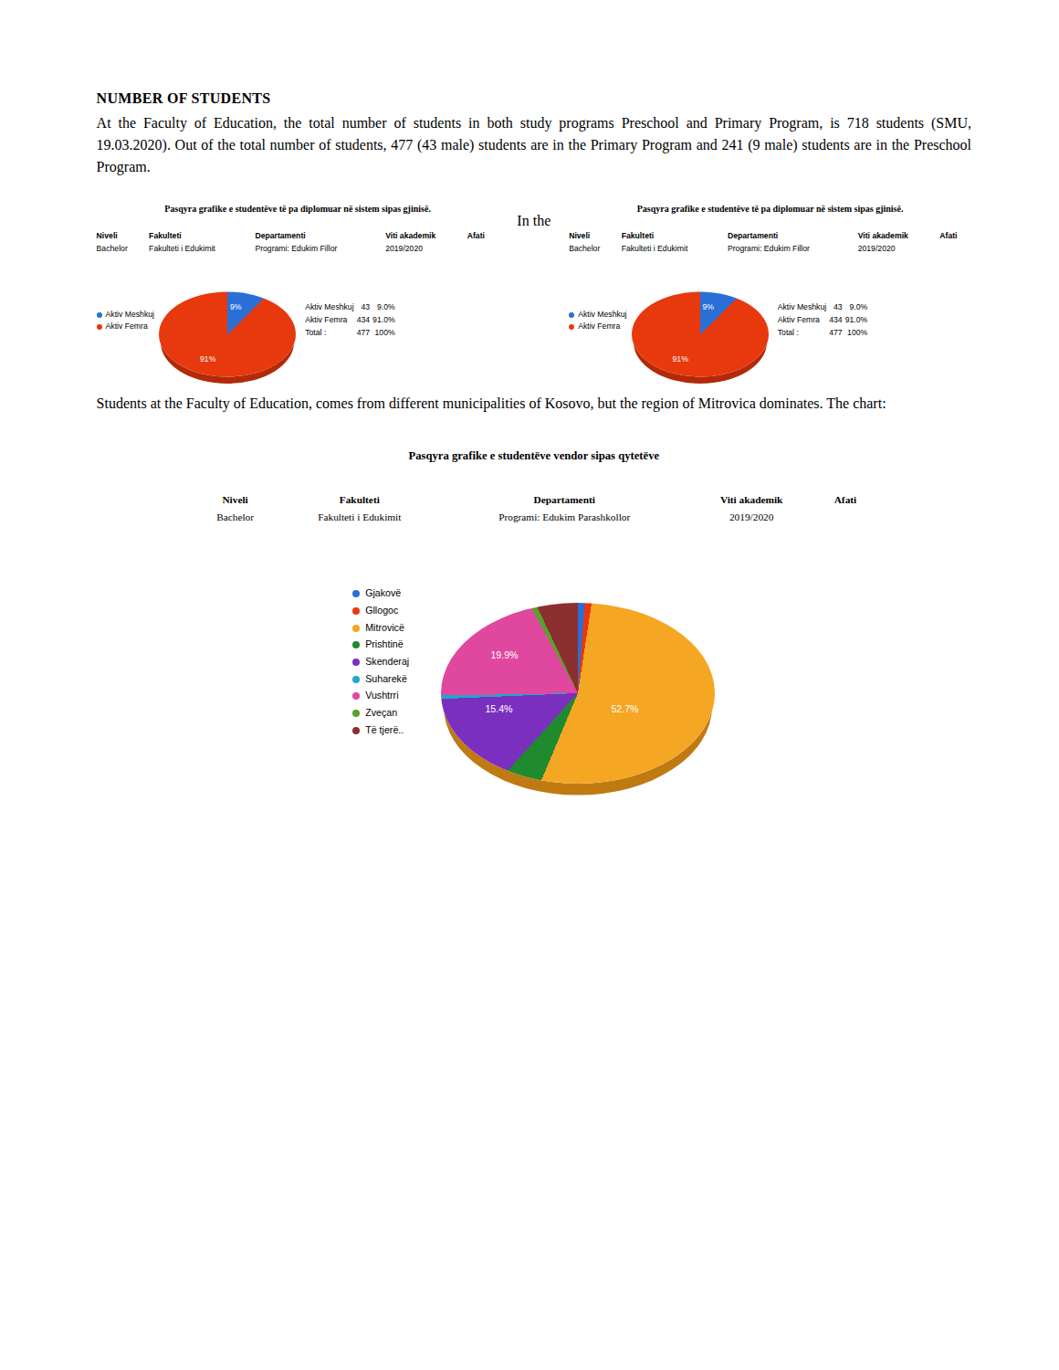NUMBER OF STUDENTS
At the Faculty of Education, the total number of students in both study programs Preschool and Primary Program, is 718 students (SMU, 19.03.2020). Out of the total number of students, 477 (43 male) students are in the Primary Program and 241 (9 male) students are in the Preschool Program.
In the
Pasqyra grafike e studentëve të pa diplomuar në sistem sipas gjinisë.
| Niveli | Fakulteti | Departamenti | Viti akademik | Afati |
| --- | --- | --- | --- | --- |
| Bachelor | Fakulteti i Edukimit | Programi: Edukim Fillor | 2019/2020 | |
Aktiv Meshkuj
Aktiv Femra
9% 91%
| Aktiv Meshkuj | 43 | 9.0% |
| Aktiv Femra | 434 | 91.0% |
| Total : | 477 | 100% |
Pasqyra grafike e studentëve të pa diplomuar në sistem sipas gjinisë.
| Niveli | Fakulteti | Departamenti | Viti akademik | Afati |
| --- | --- | --- | --- | --- |
| Bachelor | Fakulteti i Edukimit | Programi: Edukim Fillor | 2019/2020 | |
Aktiv Meshkuj
Aktiv Femra
9% 91%
| Aktiv Meshkuj | 43 | 9.0% |
| Aktiv Femra | 434 | 91.0% |
| Total : | 477 | 100% |
Students at the Faculty of Education, comes from different municipalities of Kosovo, but the region of Mitrovica dominates. The chart:
Pasqyra grafike e studentëve vendor sipas qytetëve
| Niveli | Fakulteti | Departamenti | Viti akademik | Afati |
| --- | --- | --- | --- | --- |
| Bachelor | Fakulteti i Edukimit | Programi: Edukim Parashkollor | 2019/2020 | |
Gjakovë
Gllogoc
Mitrovicë
Prishtinë
Skenderaj
Suharekë
Vushtrri
Zveçan
Të tjerë..
52.7% 19.9% 15.4%